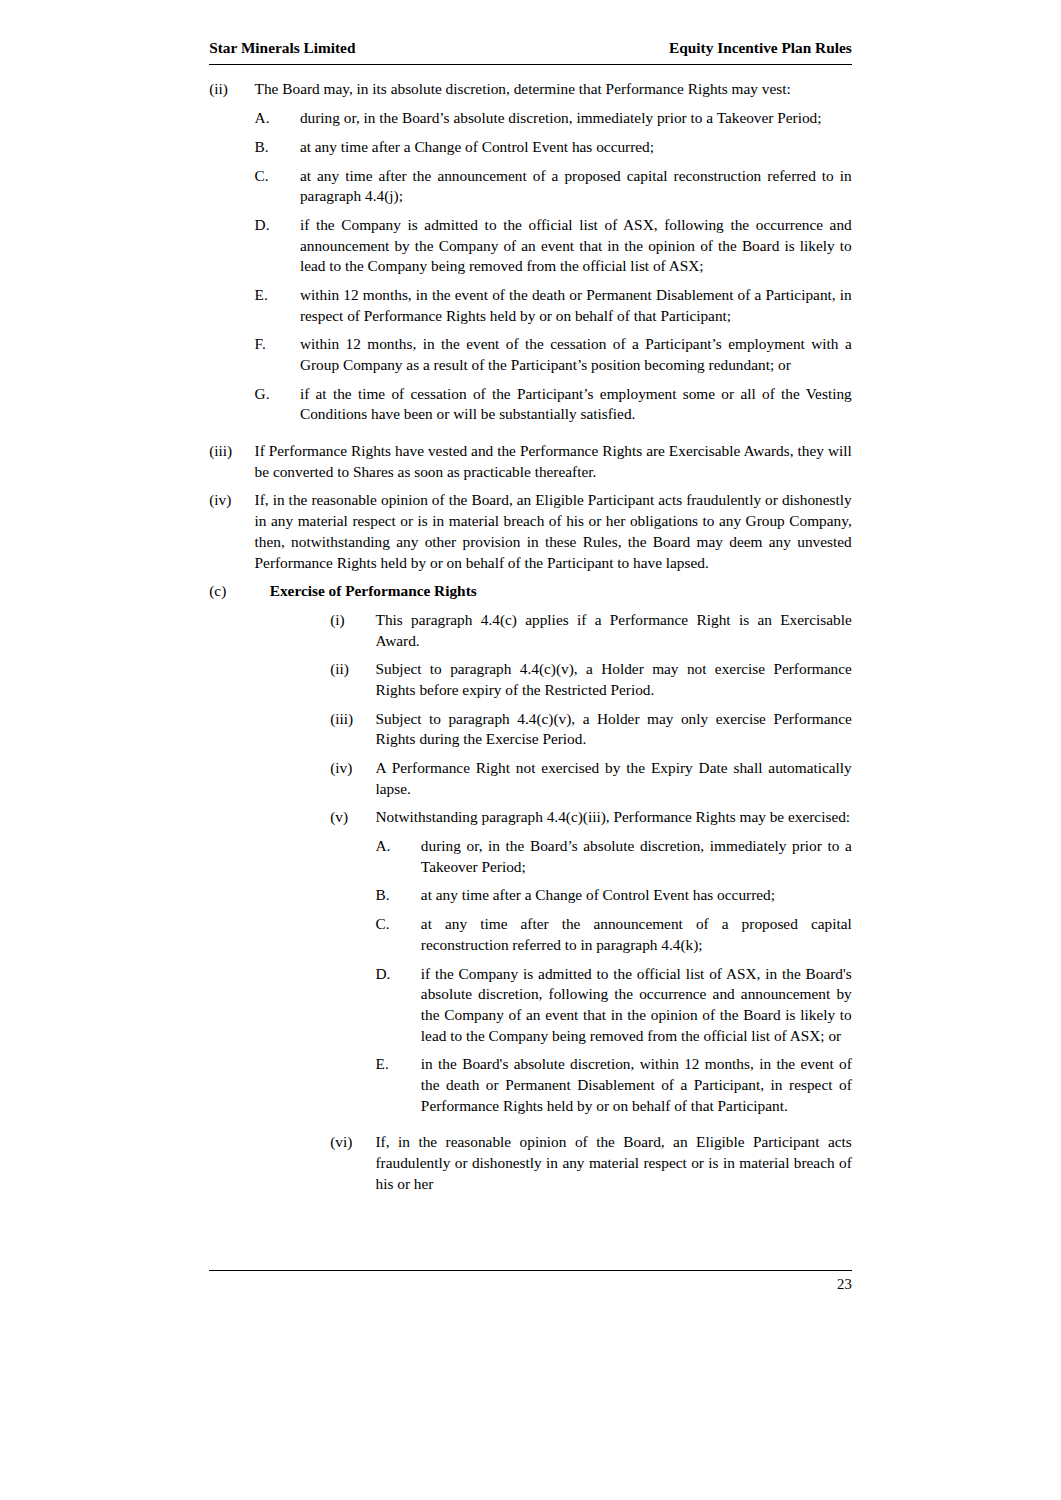Star Minerals Limited
Equity Incentive Plan Rules
(ii)
The Board may, in its absolute discretion, determine that Performance Rights may vest:
A.
during or, in the Board’s absolute discretion, immediately prior to a Takeover Period;
B.
at any time after a Change of Control Event has occurred;
C.
at any time after the announcement of a proposed capital reconstruction referred to in paragraph 4.4(j);
D.
if the Company is admitted to the official list of ASX, following the occurrence and announcement by the Company of an event that in the opinion of the Board is likely to lead to the Company being removed from the official list of ASX;
E.
within 12 months, in the event of the death or Permanent Disablement of a Participant, in respect of Performance Rights held by or on behalf of that Participant;
F.
within 12 months, in the event of the cessation of a Participant’s employment with a Group Company as a result of the Participant’s position becoming redundant; or
G.
if at the time of cessation of the Participant’s employment some or all of the Vesting Conditions have been or will be substantially satisfied.
(iii)
If Performance Rights have vested and the Performance Rights are Exercisable Awards, they will be converted to Shares as soon as practicable thereafter.
(iv)
If, in the reasonable opinion of the Board, an Eligible Participant acts fraudulently or dishonestly in any material respect or is in material breach of his or her obligations to any Group Company, then, notwithstanding any other provision in these Rules, the Board may deem any unvested Performance Rights held by or on behalf of the Participant to have lapsed.
(c)
Exercise of Performance Rights
(i)
This paragraph 4.4(c) applies if a Performance Right is an Exercisable Award.
(ii)
Subject to paragraph 4.4(c)(v), a Holder may not exercise Performance Rights before expiry of the Restricted Period.
(iii)
Subject to paragraph 4.4(c)(v), a Holder may only exercise Performance Rights during the Exercise Period.
(iv)
A Performance Right not exercised by the Expiry Date shall automatically lapse.
(v)
Notwithstanding paragraph 4.4(c)(iii), Performance Rights may be exercised:
A.
during or, in the Board’s absolute discretion, immediately prior to a Takeover Period;
B.
at any time after a Change of Control Event has occurred;
C.
at any time after the announcement of a proposed capital reconstruction referred to in paragraph 4.4(k);
D.
if the Company is admitted to the official list of ASX, in the Board's absolute discretion, following the occurrence and announcement by the Company of an event that in the opinion of the Board is likely to lead to the Company being removed from the official list of ASX; or
E.
in the Board's absolute discretion, within 12 months, in the event of the death or Permanent Disablement of a Participant, in respect of Performance Rights held by or on behalf of that Participant.
(vi)
If, in the reasonable opinion of the Board, an Eligible Participant acts fraudulently or dishonestly in any material respect or is in material breach of his or her
23